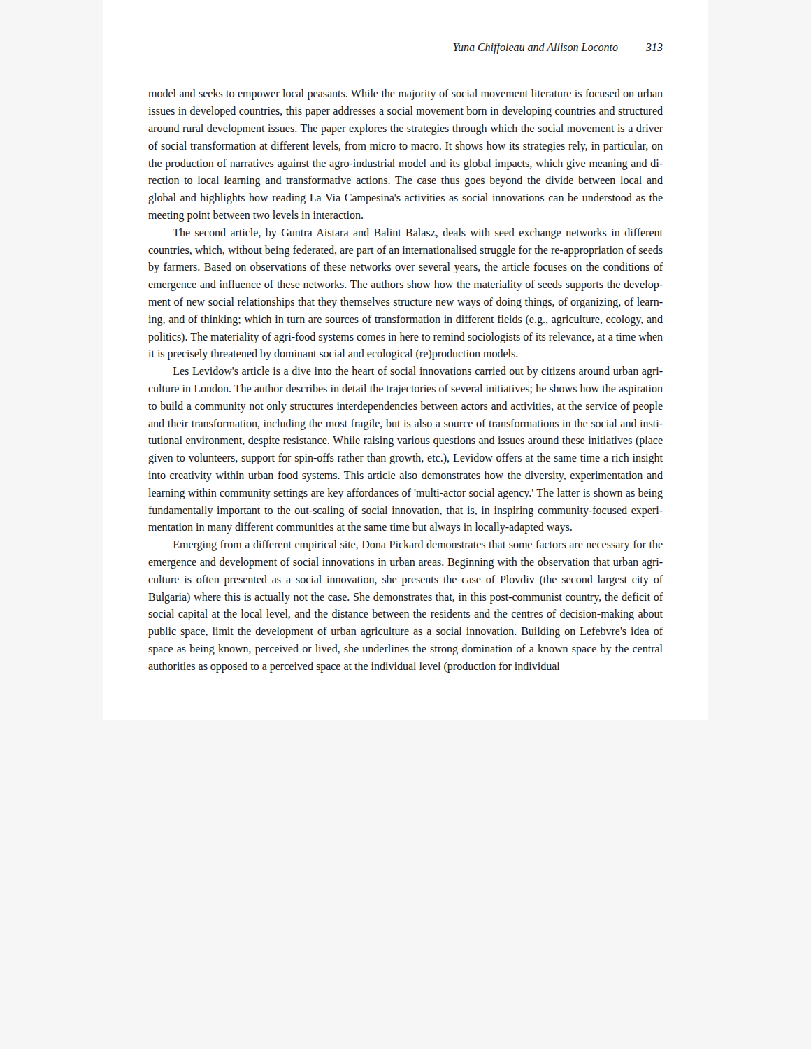Yuna Chiffoleau and Allison Loconto 313
model and seeks to empower local peasants. While the majority of social movement literature is focused on urban issues in developed countries, this paper addresses a social movement born in developing countries and structured around rural development issues. The paper explores the strategies through which the social movement is a driver of social transformation at different levels, from micro to macro. It shows how its strategies rely, in particular, on the production of narratives against the agro-industrial model and its global impacts, which give meaning and direction to local learning and transformative actions. The case thus goes beyond the divide between local and global and highlights how reading La Via Campesina's activities as social innovations can be understood as the meeting point between two levels in interaction.
The second article, by Guntra Aistara and Balint Balasz, deals with seed exchange networks in different countries, which, without being federated, are part of an internationalised struggle for the re-appropriation of seeds by farmers. Based on observations of these networks over several years, the article focuses on the conditions of emergence and influence of these networks. The authors show how the materiality of seeds supports the development of new social relationships that they themselves structure new ways of doing things, of organizing, of learning, and of thinking; which in turn are sources of transformation in different fields (e.g., agriculture, ecology, and politics). The materiality of agri-food systems comes in here to remind sociologists of its relevance, at a time when it is precisely threatened by dominant social and ecological (re)production models.
Les Levidow's article is a dive into the heart of social innovations carried out by citizens around urban agriculture in London. The author describes in detail the trajectories of several initiatives; he shows how the aspiration to build a community not only structures interdependencies between actors and activities, at the service of people and their transformation, including the most fragile, but is also a source of transformations in the social and institutional environment, despite resistance. While raising various questions and issues around these initiatives (place given to volunteers, support for spin-offs rather than growth, etc.), Levidow offers at the same time a rich insight into creativity within urban food systems. This article also demonstrates how the diversity, experimentation and learning within community settings are key affordances of 'multi-actor social agency.' The latter is shown as being fundamentally important to the out-scaling of social innovation, that is, in inspiring community-focused experimentation in many different communities at the same time but always in locally-adapted ways.
Emerging from a different empirical site, Dona Pickard demonstrates that some factors are necessary for the emergence and development of social innovations in urban areas. Beginning with the observation that urban agriculture is often presented as a social innovation, she presents the case of Plovdiv (the second largest city of Bulgaria) where this is actually not the case. She demonstrates that, in this post-communist country, the deficit of social capital at the local level, and the distance between the residents and the centres of decision-making about public space, limit the development of urban agriculture as a social innovation. Building on Lefebvre's idea of space as being known, perceived or lived, she underlines the strong domination of a known space by the central authorities as opposed to a perceived space at the individual level (production for individual